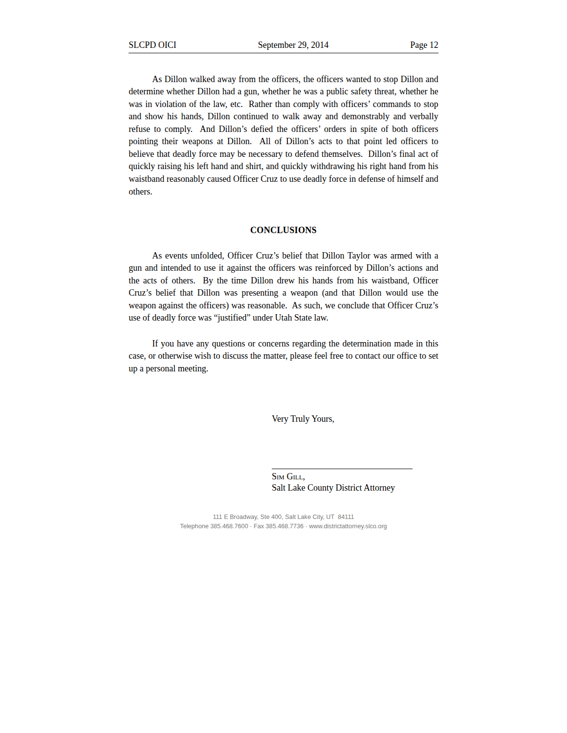SLCPD OICI
September 29, 2014
Page 12
As Dillon walked away from the officers, the officers wanted to stop Dillon and determine whether Dillon had a gun, whether he was a public safety threat, whether he was in violation of the law, etc. Rather than comply with officers’ commands to stop and show his hands, Dillon continued to walk away and demonstrably and verbally refuse to comply. And Dillon’s defied the officers’ orders in spite of both officers pointing their weapons at Dillon. All of Dillon’s acts to that point led officers to believe that deadly force may be necessary to defend themselves. Dillon’s final act of quickly raising his left hand and shirt, and quickly withdrawing his right hand from his waistband reasonably caused Officer Cruz to use deadly force in defense of himself and others.
CONCLUSIONS
As events unfolded, Officer Cruz’s belief that Dillon Taylor was armed with a gun and intended to use it against the officers was reinforced by Dillon’s actions and the acts of others. By the time Dillon drew his hands from his waistband, Officer Cruz’s belief that Dillon was presenting a weapon (and that Dillon would use the weapon against the officers) was reasonable. As such, we conclude that Officer Cruz’s use of deadly force was “justified” under Utah State law.
If you have any questions or concerns regarding the determination made in this case, or otherwise wish to discuss the matter, please feel free to contact our office to set up a personal meeting.
Very Truly Yours,
Sim Gill,
Salt Lake County District Attorney
111 E Broadway, Ste 400, Salt Lake City, UT 84111
Telephone 385.468.7600 · Fax 385.468.7736 · www.districtattorney.slco.org